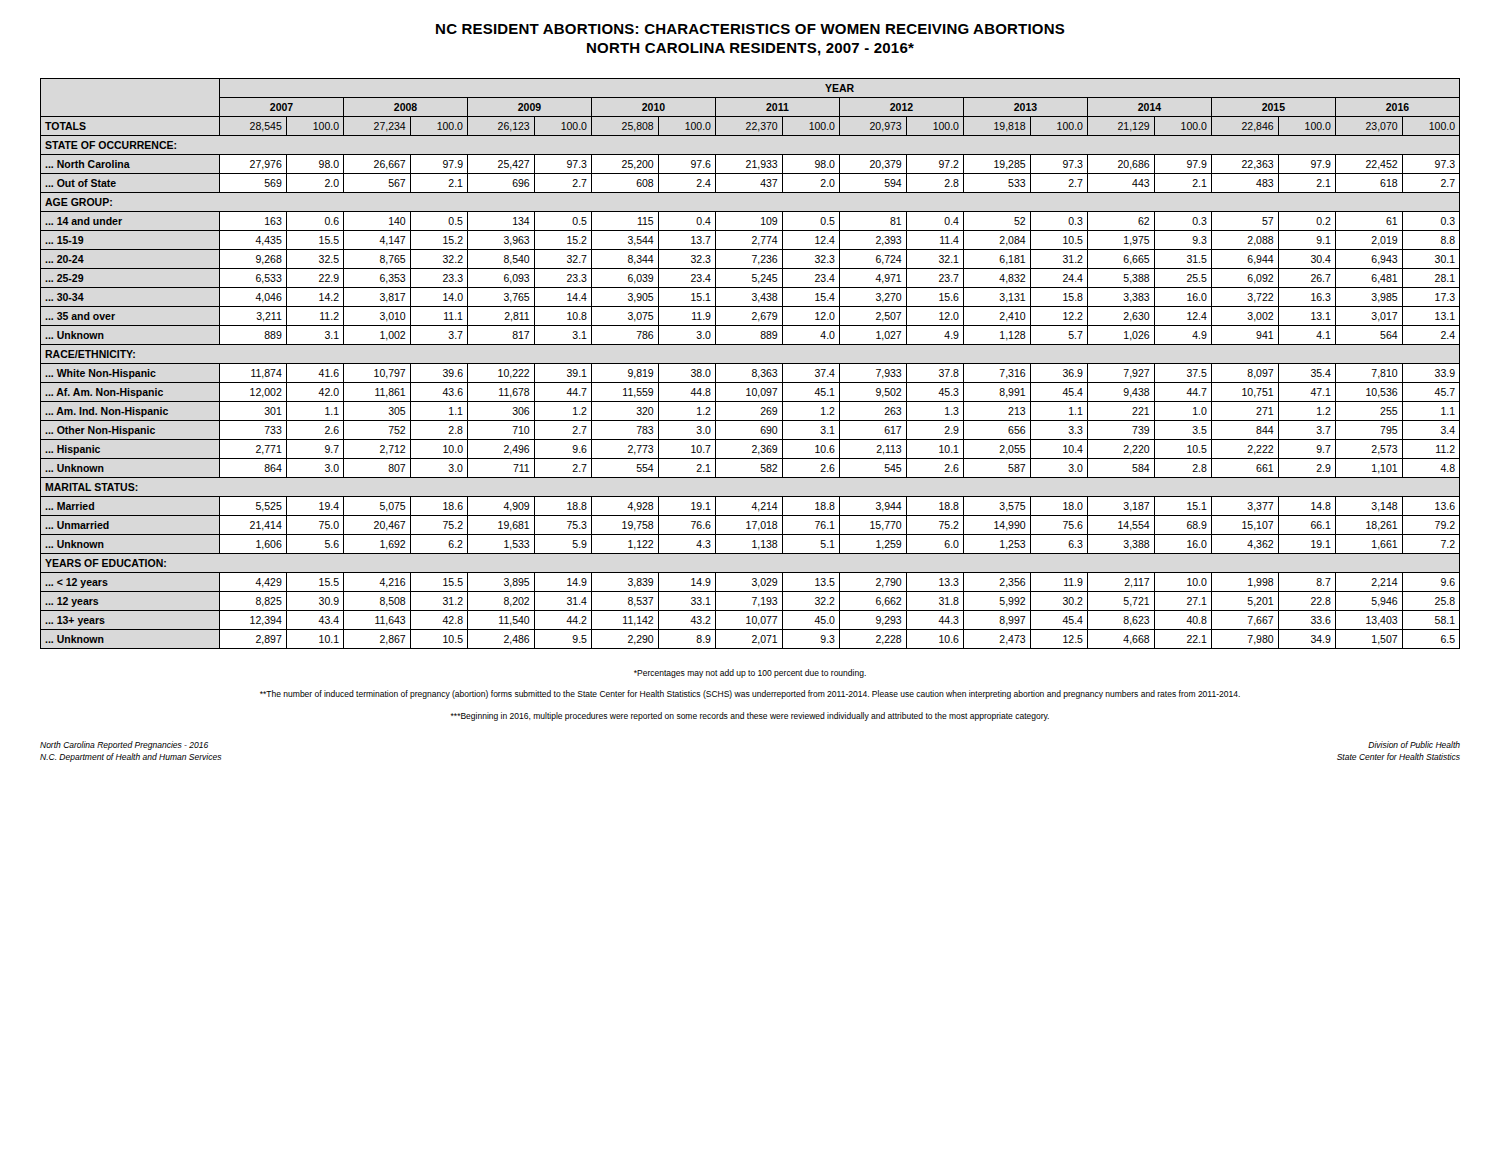NC RESIDENT ABORTIONS: CHARACTERISTICS OF WOMEN RECEIVING ABORTIONS
NORTH CAROLINA RESIDENTS, 2007 - 2016*
| | YEAR |
| --- | --- |
| 2007 | 2008 | 2009 | 2010 | 2011 | 2012 | 2013 | 2014 | 2015 | 2016 |
| TOTALS | 28,545 | 100.0 | 27,234 | 100.0 | 26,123 | 100.0 | 25,808 | 100.0 | 22,370 | 100.0 | 20,973 | 100.0 | 19,818 | 100.0 | 21,129 | 100.0 | 22,846 | 100.0 | 23,070 | 100.0 |
| STATE OF OCCURRENCE: |
| ... North Carolina | 27,976 | 98.0 | 26,667 | 97.9 | 25,427 | 97.3 | 25,200 | 97.6 | 21,933 | 98.0 | 20,379 | 97.2 | 19,285 | 97.3 | 20,686 | 97.9 | 22,363 | 97.9 | 22,452 | 97.3 |
| ... Out of State | 569 | 2.0 | 567 | 2.1 | 696 | 2.7 | 608 | 2.4 | 437 | 2.0 | 594 | 2.8 | 533 | 2.7 | 443 | 2.1 | 483 | 2.1 | 618 | 2.7 |
| AGE GROUP: |
| ... 14 and under | 163 | 0.6 | 140 | 0.5 | 134 | 0.5 | 115 | 0.4 | 109 | 0.5 | 81 | 0.4 | 52 | 0.3 | 62 | 0.3 | 57 | 0.2 | 61 | 0.3 |
| ... 15-19 | 4,435 | 15.5 | 4,147 | 15.2 | 3,963 | 15.2 | 3,544 | 13.7 | 2,774 | 12.4 | 2,393 | 11.4 | 2,084 | 10.5 | 1,975 | 9.3 | 2,088 | 9.1 | 2,019 | 8.8 |
| ... 20-24 | 9,268 | 32.5 | 8,765 | 32.2 | 8,540 | 32.7 | 8,344 | 32.3 | 7,236 | 32.3 | 6,724 | 32.1 | 6,181 | 31.2 | 6,665 | 31.5 | 6,944 | 30.4 | 6,943 | 30.1 |
| ... 25-29 | 6,533 | 22.9 | 6,353 | 23.3 | 6,093 | 23.3 | 6,039 | 23.4 | 5,245 | 23.4 | 4,971 | 23.7 | 4,832 | 24.4 | 5,388 | 25.5 | 6,092 | 26.7 | 6,481 | 28.1 |
| ... 30-34 | 4,046 | 14.2 | 3,817 | 14.0 | 3,765 | 14.4 | 3,905 | 15.1 | 3,438 | 15.4 | 3,270 | 15.6 | 3,131 | 15.8 | 3,383 | 16.0 | 3,722 | 16.3 | 3,985 | 17.3 |
| ... 35 and over | 3,211 | 11.2 | 3,010 | 11.1 | 2,811 | 10.8 | 3,075 | 11.9 | 2,679 | 12.0 | 2,507 | 12.0 | 2,410 | 12.2 | 2,630 | 12.4 | 3,002 | 13.1 | 3,017 | 13.1 |
| ... Unknown | 889 | 3.1 | 1,002 | 3.7 | 817 | 3.1 | 786 | 3.0 | 889 | 4.0 | 1,027 | 4.9 | 1,128 | 5.7 | 1,026 | 4.9 | 941 | 4.1 | 564 | 2.4 |
| RACE/ETHNICITY: |
| ... White Non-Hispanic | 11,874 | 41.6 | 10,797 | 39.6 | 10,222 | 39.1 | 9,819 | 38.0 | 8,363 | 37.4 | 7,933 | 37.8 | 7,316 | 36.9 | 7,927 | 37.5 | 8,097 | 35.4 | 7,810 | 33.9 |
| ... Af. Am. Non-Hispanic | 12,002 | 42.0 | 11,861 | 43.6 | 11,678 | 44.7 | 11,559 | 44.8 | 10,097 | 45.1 | 9,502 | 45.3 | 8,991 | 45.4 | 9,438 | 44.7 | 10,751 | 47.1 | 10,536 | 45.7 |
| ... Am. Ind. Non-Hispanic | 301 | 1.1 | 305 | 1.1 | 306 | 1.2 | 320 | 1.2 | 269 | 1.2 | 263 | 1.3 | 213 | 1.1 | 221 | 1.0 | 271 | 1.2 | 255 | 1.1 |
| ... Other Non-Hispanic | 733 | 2.6 | 752 | 2.8 | 710 | 2.7 | 783 | 3.0 | 690 | 3.1 | 617 | 2.9 | 656 | 3.3 | 739 | 3.5 | 844 | 3.7 | 795 | 3.4 |
| ... Hispanic | 2,771 | 9.7 | 2,712 | 10.0 | 2,496 | 9.6 | 2,773 | 10.7 | 2,369 | 10.6 | 2,113 | 10.1 | 2,055 | 10.4 | 2,220 | 10.5 | 2,222 | 9.7 | 2,573 | 11.2 |
| ... Unknown | 864 | 3.0 | 807 | 3.0 | 711 | 2.7 | 554 | 2.1 | 582 | 2.6 | 545 | 2.6 | 587 | 3.0 | 584 | 2.8 | 661 | 2.9 | 1,101 | 4.8 |
| MARITAL STATUS: |
| ... Married | 5,525 | 19.4 | 5,075 | 18.6 | 4,909 | 18.8 | 4,928 | 19.1 | 4,214 | 18.8 | 3,944 | 18.8 | 3,575 | 18.0 | 3,187 | 15.1 | 3,377 | 14.8 | 3,148 | 13.6 |
| ... Unmarried | 21,414 | 75.0 | 20,467 | 75.2 | 19,681 | 75.3 | 19,758 | 76.6 | 17,018 | 76.1 | 15,770 | 75.2 | 14,990 | 75.6 | 14,554 | 68.9 | 15,107 | 66.1 | 18,261 | 79.2 |
| ... Unknown | 1,606 | 5.6 | 1,692 | 6.2 | 1,533 | 5.9 | 1,122 | 4.3 | 1,138 | 5.1 | 1,259 | 6.0 | 1,253 | 6.3 | 3,388 | 16.0 | 4,362 | 19.1 | 1,661 | 7.2 |
| YEARS OF EDUCATION: |
| ... < 12 years | 4,429 | 15.5 | 4,216 | 15.5 | 3,895 | 14.9 | 3,839 | 14.9 | 3,029 | 13.5 | 2,790 | 13.3 | 2,356 | 11.9 | 2,117 | 10.0 | 1,998 | 8.7 | 2,214 | 9.6 |
| ... 12 years | 8,825 | 30.9 | 8,508 | 31.2 | 8,202 | 31.4 | 8,537 | 33.1 | 7,193 | 32.2 | 6,662 | 31.8 | 5,992 | 30.2 | 5,721 | 27.1 | 5,201 | 22.8 | 5,946 | 25.8 |
| ... 13+ years | 12,394 | 43.4 | 11,643 | 42.8 | 11,540 | 44.2 | 11,142 | 43.2 | 10,077 | 45.0 | 9,293 | 44.3 | 8,997 | 45.4 | 8,623 | 40.8 | 7,667 | 33.6 | 13,403 | 58.1 |
| ... Unknown | 2,897 | 10.1 | 2,867 | 10.5 | 2,486 | 9.5 | 2,290 | 8.9 | 2,071 | 9.3 | 2,228 | 10.6 | 2,473 | 12.5 | 4,668 | 22.1 | 7,980 | 34.9 | 1,507 | 6.5 |
*Percentages may not add up to 100 percent due to rounding.
**The number of induced termination of pregnancy (abortion) forms submitted to the State Center for Health Statistics (SCHS) was underreported from 2011-2014. Please use caution when interpreting abortion and pregnancy numbers and rates from 2011-2014.
***Beginning in 2016, multiple procedures were reported on some records and these were reviewed individually and attributed to the most appropriate category.
North Carolina Reported Pregnancies - 2016
N.C. Department of Health and Human Services
Division of Public Health
State Center for Health Statistics